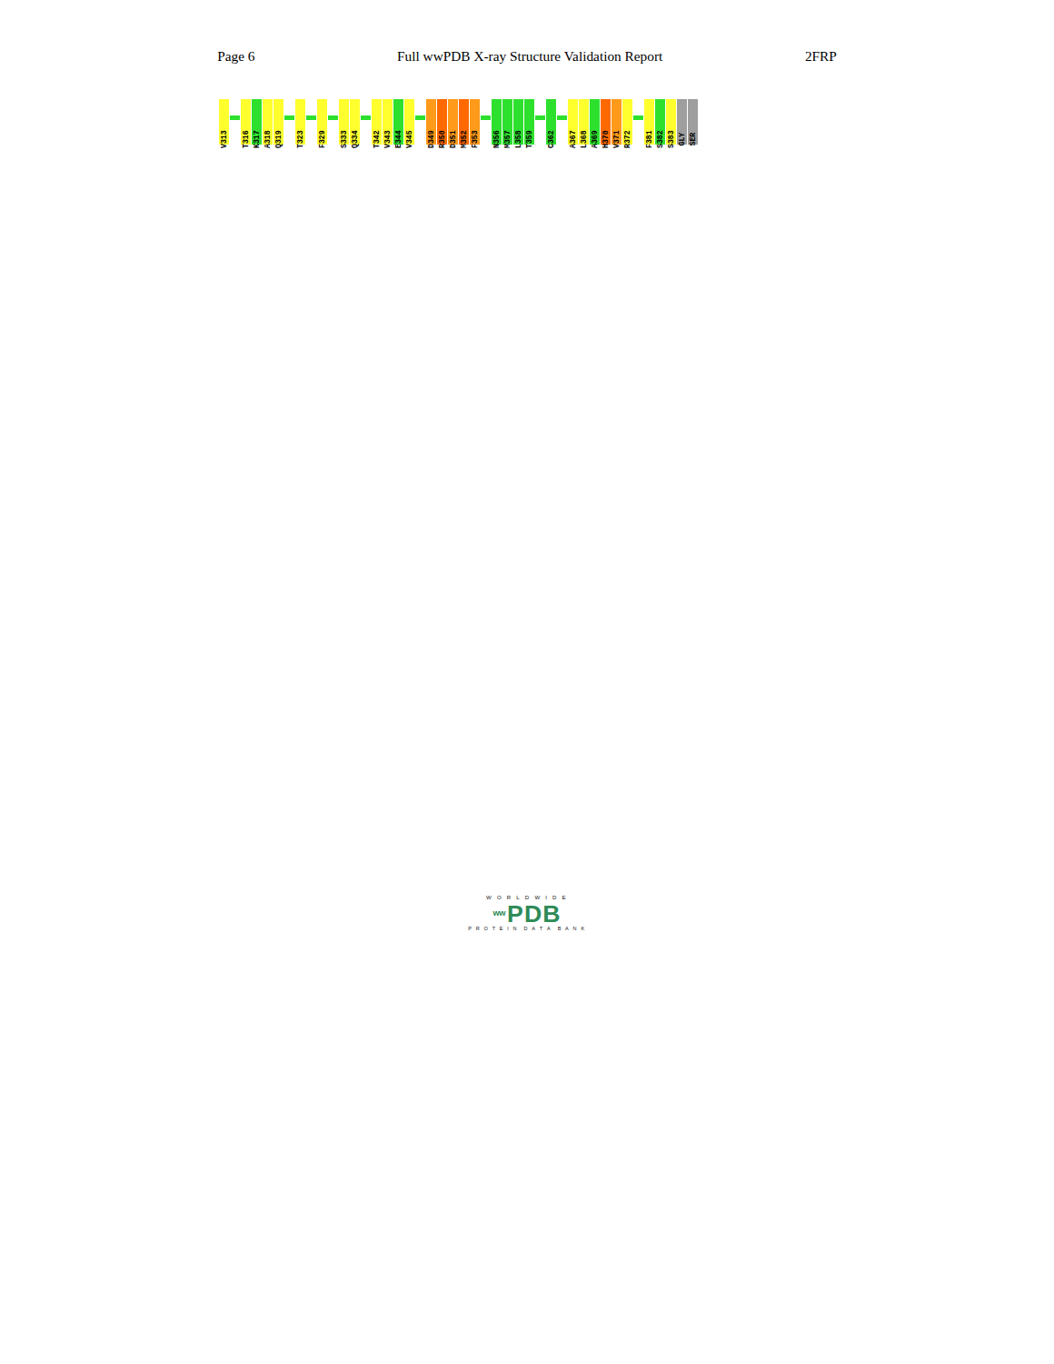Page 6
Full wwPDB X-ray Structure Validation Report
2FRP
V313
T316
K317
A318
Q319
T323
F329
S333
Q334
T342
V343
E344
V345
D349
R350
D351
M352
F353
N356
M357
L358
T359
C362
A367
L368
A369
H370
V371
R372
F381
S382
S383
GLY
SER
W O R L D W I D E
ww PDB
P R O T E I N D A T A B A N K